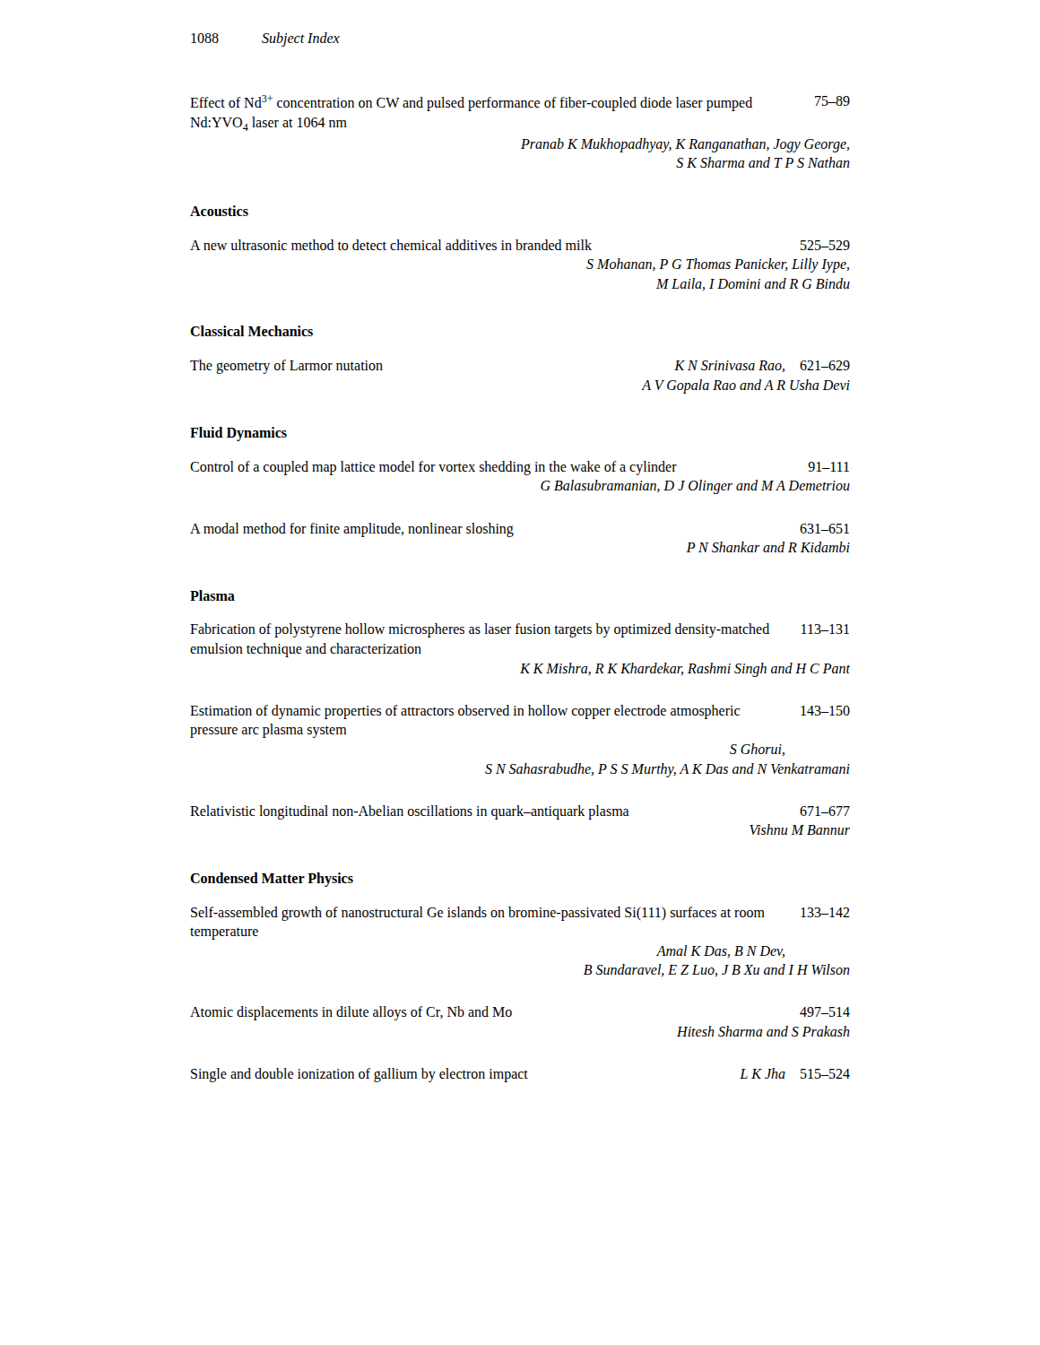1088 Subject Index
75–89 Effect of Nd3+ concentration on CW and pulsed performance of fiber-coupled diode laser pumped Nd:YVO4 laser at 1064 nm Pranab K Mukhopadhyay, K Ranganathan, Jogy George,
S K Sharma and T P S Nathan
Acoustics
525–529 A new ultrasonic method to detect chemical additives in branded milk S Mohanan, P G Thomas Panicker, Lilly Iype,
M Laila, I Domini and R G Bindu
Classical Mechanics
621–629
The geometry of Larmor nutation K N Srinivasa Rao,
A V Gopala Rao and A R Usha Devi
Fluid Dynamics
91–111 Control of a coupled map lattice model for vortex shedding in the wake of a cylinder G Balasubramanian, D J Olinger and M A Demetriou
631–651 A modal method for finite amplitude, nonlinear sloshing P N Shankar and R Kidambi
Plasma
113–131 Fabrication of polystyrene hollow microspheres as laser fusion targets by optimized density-matched emulsion technique and characterization K K Mishra, R K Khardekar, Rashmi Singh and H C Pant
143–150
Estimation of dynamic properties of attractors observed in hollow copper electrode atmospheric pressure arc plasma system S Ghorui,
S N Sahasrabudhe, P S S Murthy, A K Das and N Venkatramani
671–677 Relativistic longitudinal non-Abelian oscillations in quark–antiquark plasma Vishnu M Bannur
Condensed Matter Physics
133–142
Self-assembled growth of nanostructural Ge islands on bromine-passivated Si(111) surfaces at room temperature Amal K Das, B N Dev,
B Sundaravel, E Z Luo, J B Xu and I H Wilson
497–514 Atomic displacements in dilute alloys of Cr, Nb and Mo Hitesh Sharma and S Prakash
515–524
Single and double ionization of gallium by electron impact L K Jha